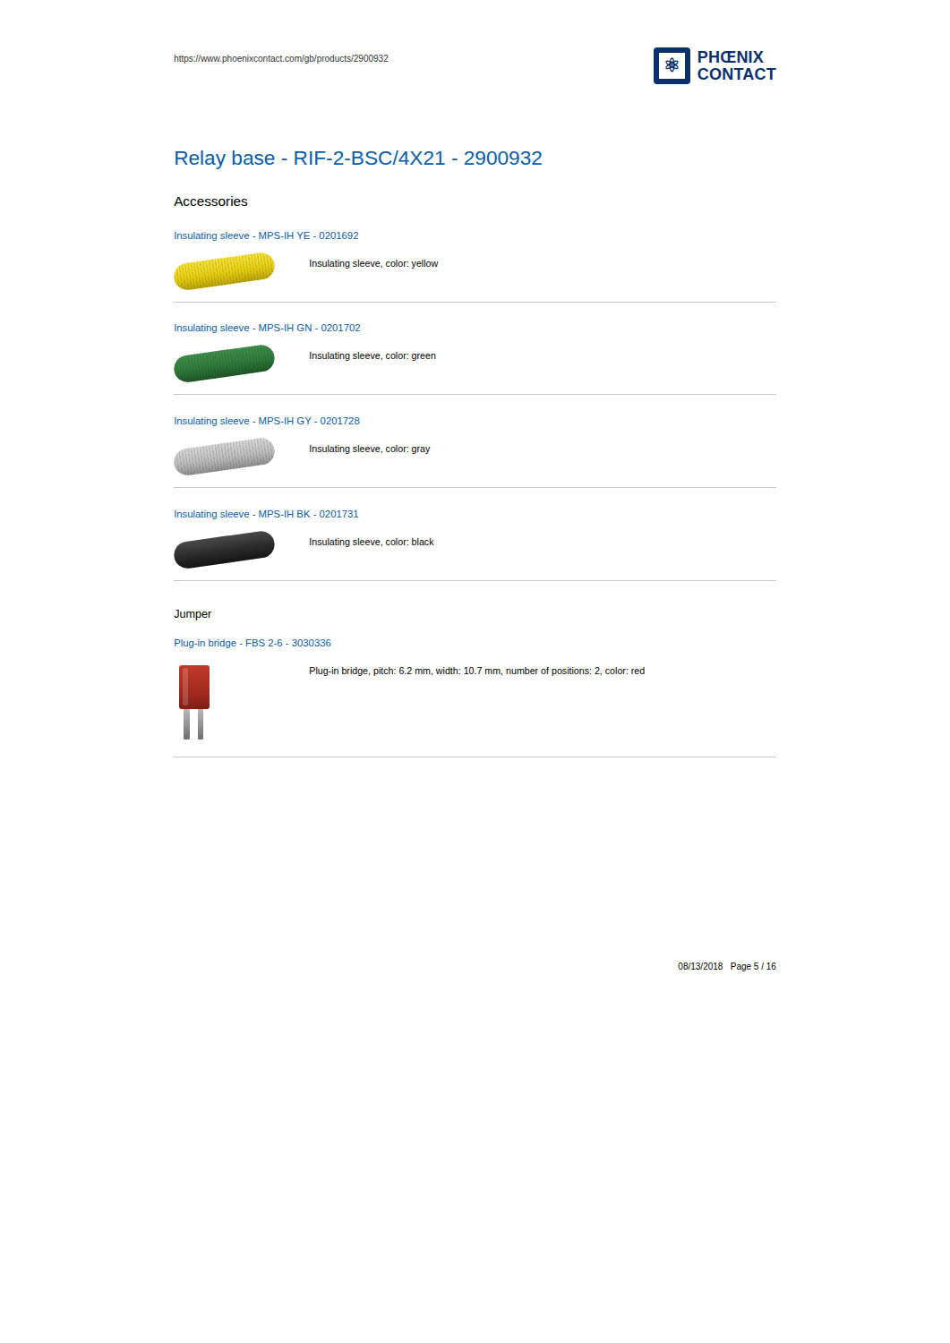https://www.phoenixcontact.com/gb/products/2900932
⚛
PHŒNIX
CONTACT
Relay base - RIF-2-BSC/4X21 - 2900932
Accessories
Insulating sleeve - MPS-IH YE - 0201692
Insulating sleeve, color: yellow
Insulating sleeve - MPS-IH GN - 0201702
Insulating sleeve, color: green
Insulating sleeve - MPS-IH GY - 0201728
Insulating sleeve, color: gray
Insulating sleeve - MPS-IH BK - 0201731
Insulating sleeve, color: black
Jumper
Plug-in bridge - FBS 2-6 - 3030336
Plug-in bridge, pitch: 6.2 mm, width: 10.7 mm, number of positions: 2, color: red
08/13/2018 Page 5 / 16